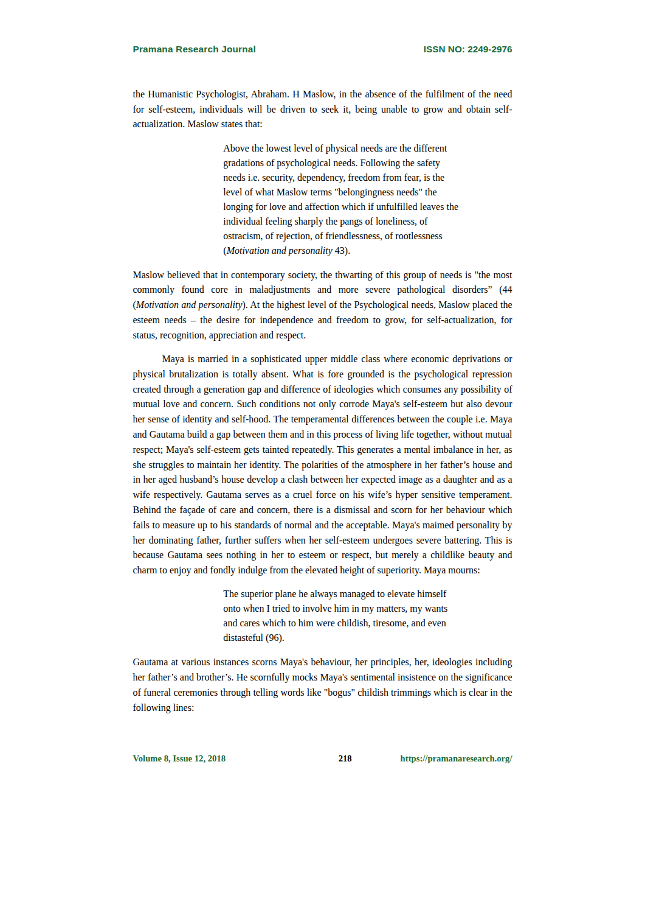Pramana Research Journal ISSN NO: 2249-2976
the Humanistic Psychologist, Abraham. H Maslow, in the absence of the fulfilment of the need for self-esteem, individuals will be driven to seek it, being unable to grow and obtain self-actualization. Maslow states that:
Above the lowest level of physical needs are the different gradations of psychological needs. Following the safety needs i.e. security, dependency, freedom from fear, is the level of what Maslow terms "belongingness needs" the longing for love and affection which if unfulfilled leaves the individual feeling sharply the pangs of loneliness, of ostracism, of rejection, of friendlessness, of rootlessness (Motivation and personality 43).
Maslow believed that in contemporary society, the thwarting of this group of needs is "the most commonly found core in maladjustments and more severe pathological disorders” (44 (Motivation and personality). At the highest level of the Psychological needs, Maslow placed the esteem needs – the desire for independence and freedom to grow, for self-actualization, for status, recognition, appreciation and respect.
Maya is married in a sophisticated upper middle class where economic deprivations or physical brutalization is totally absent. What is fore grounded is the psychological repression created through a generation gap and difference of ideologies which consumes any possibility of mutual love and concern. Such conditions not only corrode Maya's self-esteem but also devour her sense of identity and self-hood. The temperamental differences between the couple i.e. Maya and Gautama build a gap between them and in this process of living life together, without mutual respect; Maya's self-esteem gets tainted repeatedly. This generates a mental imbalance in her, as she struggles to maintain her identity. The polarities of the atmosphere in her father’s house and in her aged husband’s house develop a clash between her expected image as a daughter and as a wife respectively. Gautama serves as a cruel force on his wife’s hyper sensitive temperament. Behind the façade of care and concern, there is a dismissal and scorn for her behaviour which fails to measure up to his standards of normal and the acceptable. Maya's maimed personality by her dominating father, further suffers when her self-esteem undergoes severe battering. This is because Gautama sees nothing in her to esteem or respect, but merely a childlike beauty and charm to enjoy and fondly indulge from the elevated height of superiority. Maya mourns:
The superior plane he always managed to elevate himself onto when I tried to involve him in my matters, my wants and cares which to him were childish, tiresome, and even distasteful (96).
Gautama at various instances scorns Maya's behaviour, her principles, her, ideologies including her father’s and brother’s. He scornfully mocks Maya's sentimental insistence on the significance of funeral ceremonies through telling words like "bogus" childish trimmings which is clear in the following lines:
Volume 8, Issue 12, 2018 218 https://pramanaresearch.org/